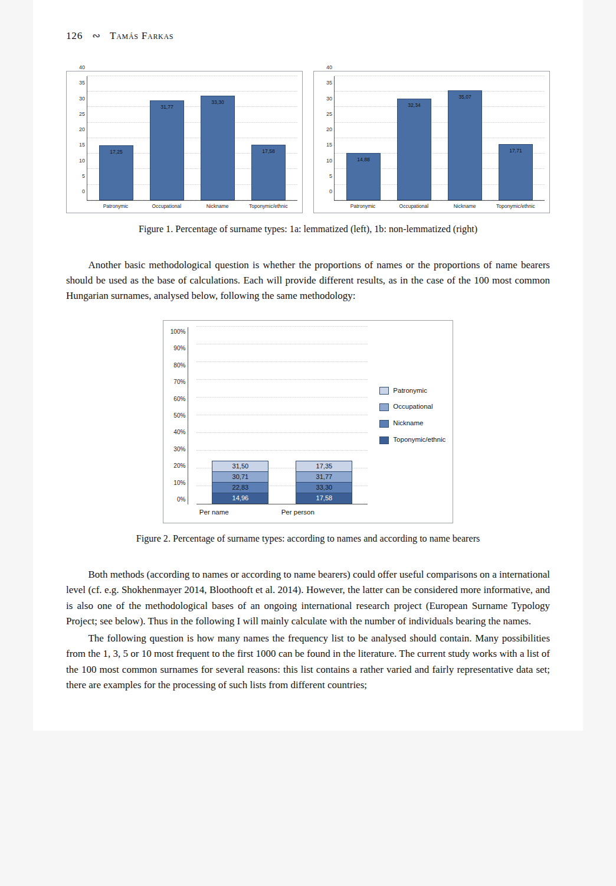126∾Tamás Farkas
0
5
10
15
20
25
30
35
40
17,25
31,77
33,30
17,58
Patronymic Occupational Nickname Toponymic/ethnic
0
5
10
15
20
25
30
35
40
14,88
32,34
35,07
17,71
Patronymic Occupational Nickname Toponymic/ethnic
Figure 1. Percentage of surname types: 1a: lemmatized (left), 1b: non-lemmatized (right)
Another basic methodological question is whether the proportions of names or the proportions of name bearers should be used as the base of calculations. Each will provide different results, as in the case of the 100 most common Hungarian surnames, analysed below, following the same methodology:
100%
90%
80%
70%
60%
50%
40%
30%
20%
10%
0%
31,50
30,71
22,83
14,96
17,35
31,77
33,30
17,58
Patronymic
Occupational
Nickname
Toponymic/ethnic
Per name Per person
Figure 2. Percentage of surname types: according to names and according to name bearers
Both methods (according to names or according to name bearers) could offer useful comparisons on a international level (cf. e.g. Shokhenmayer 2014, Bloothooft et al. 2014). However, the latter can be considered more informative, and is also one of the methodological bases of an ongoing international research project (European Surname Typology Project; see below). Thus in the following I will mainly calculate with the number of individuals bearing the names.
The following question is how many names the frequency list to be analysed should contain. Many possibilities from the 1, 3, 5 or 10 most frequent to the first 1000 can be found in the literature. The current study works with a list of the 100 most common surnames for several reasons: this list contains a rather varied and fairly representative data set; there are examples for the processing of such lists from different countries;